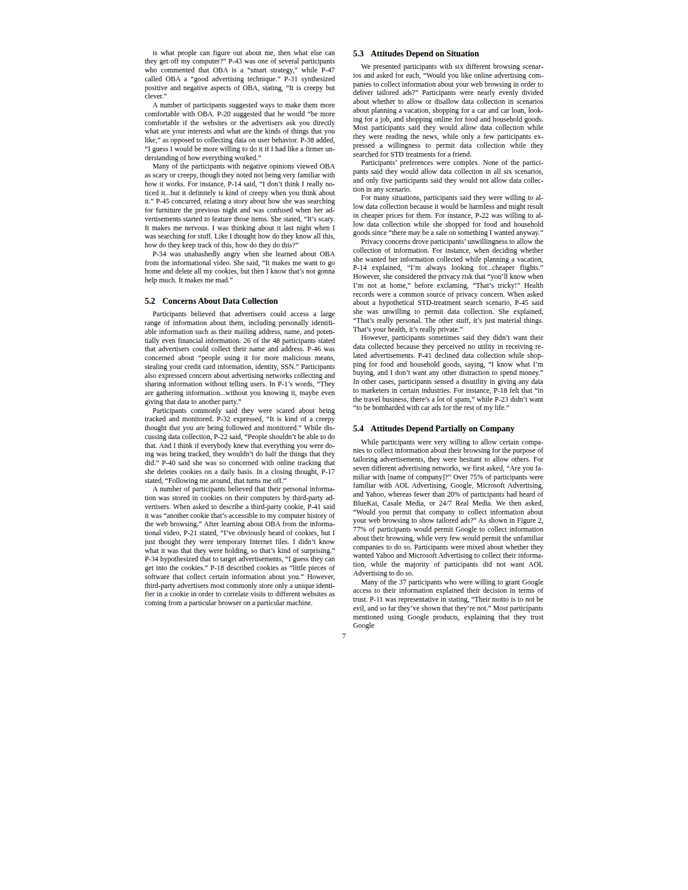is what people can figure out about me, then what else can they get off my computer?” P-43 was one of several participants who commented that OBA is a “smart strategy,” while P-47 called OBA a “good advertising technique.” P-31 synthesized positive and negative aspects of OBA, stating, “It is creepy but clever.”
A number of participants suggested ways to make them more comfortable with OBA. P-20 suggested that he would “be more comfortable if the websites or the advertisers ask you directly what are your interests and what are the kinds of things that you like,” as opposed to collecting data on user behavior. P-38 added, “I guess I would be more willing to do it if I had like a firmer understanding of how everything worked.”
Many of the participants with negative opinions viewed OBA as scary or creepy, though they noted not being very familiar with how it works. For instance, P-14 said, “I don’t think I really noticed it...but it definitely is kind of creepy when you think about it.” P-45 concurred, relating a story about how she was searching for furniture the previous night and was confused when her advertisements started to feature those items. She stated, “It’s scary. It makes me nervous. I was thinking about it last night when I was searching for stuff. Like I thought how do they know all this, how do they keep track of this, how do they do this?”
P-34 was unabashedly angry when she learned about OBA from the informational video. She said, “It makes me want to go home and delete all my cookies, but then I know that’s not gonna help much. It makes me mad.”
5.2 Concerns About Data Collection
Participants believed that advertisers could access a large range of information about them, including personally identifiable information such as their mailing address, name, and potentially even financial information. 26 of the 48 participants stated that advertisers could collect their name and address. P-46 was concerned about “people using it for more malicious means, stealing your credit card information, identity, SSN.” Participants also expressed concern about advertising networks collecting and sharing information without telling users. In P-1’s words, “They are gathering information...without you knowing it, maybe even giving that data to another party.”
Participants commonly said they were scared about being tracked and monitored. P-32 expressed, “It is kind of a creepy thought that you are being followed and monitored.” While discussing data collection, P-22 said, “People shouldn’t be able to do that. And I think if everybody knew that everything you were doing was being tracked, they wouldn’t do half the things that they did.” P-40 said she was so concerned with online tracking that she deletes cookies on a daily basis. In a closing thought, P-17 stated, “Following me around, that turns me off.”
A number of participants believed that their personal information was stored in cookies on their computers by third-party advertisers. When asked to describe a third-party cookie, P-41 said it was “another cookie that’s accessible to my computer history of the web browsing.” After learning about OBA from the informational video, P-21 stated, “I’ve obviously heard of cookies, but I just thought they were temporary Internet files. I didn’t know what it was that they were holding, so that’s kind of surprising.” P-34 hypothesized that to target advertisements, “I guess they can get into the cookies.” P-18 described cookies as “little pieces of software that collect certain information about you.” However, third-party advertisers most commonly store only a unique identifier in a cookie in order to correlate visits to different websites as coming from a particular browser on a particular machine.
5.3 Attitudes Depend on Situation
We presented participants with six different browsing scenarios and asked for each, “Would you like online advertising companies to collect information about your web browsing in order to deliver tailored ads?” Participants were nearly evenly divided about whether to allow or disallow data collection in scenarios about planning a vacation, shopping for a car and car loan, looking for a job, and shopping online for food and household goods. Most participants said they would allow data collection while they were reading the news, while only a few participants expressed a willingness to permit data collection while they searched for STD treatments for a friend.
Participants’ preferences were complex. None of the participants said they would allow data collection in all six scenarios, and only five participants said they would not allow data collection in any scenario.
For many situations, participants said they were willing to allow data collection because it would be harmless and might result in cheaper prices for them. For instance, P-22 was willing to allow data collection while she shopped for food and household goods since “there may be a sale on something I wanted anyway.”
Privacy concerns drove participants’ unwillingness to allow the collection of information. For instance, when deciding whether she wanted her information collected while planning a vacation, P-14 explained, “I’m always looking for...cheaper flights.” However, she considered the privacy risk that “you’ll know when I’m not at home,” before exclaming, “That’s tricky!” Health records were a common source of privacy concern. When asked about a hypothetical STD-treatment search scenario, P-45 said she was unwilling to permit data collection. She explained, “That’s really personal. The other stuff, it’s just material things. That’s your health, it’s really private.”
However, participants sometimes said they didn’t want their data collected because they perceived no utility in receiving related advertisements. P-41 declined data collection while shopping for food and household goods, saying, “I know what I’m buying, and I don’t want any other distraction to spend money.” In other cases, participants sensed a disutility in giving any data to marketers in certain industries. For instance, P-18 felt that “in the travel business, there’s a lot of spam,” while P-23 didn’t want “to be bombarded with car ads for the rest of my life.”
5.4 Attitudes Depend Partially on Company
While participants were very willing to allow certain companies to collect information about their browsing for the purpose of tailoring advertisements, they were hesitant to allow others. For seven different advertising networks, we first asked, “Are you familiar with [name of company]?” Over 75% of participants were familiar with AOL Advertising, Google, Microsoft Advertising, and Yahoo, whereas fewer than 20% of participants had heard of BlueKai, Casale Media, or 24/7 Real Media. We then asked, “Would you permit that company to collect information about your web browsing to show tailored ads?” As shown in Figure 2, 77% of participants would permit Google to collect information about their browsing, while very few would permit the unfamiliar companies to do so. Participants were mixed about whether they wanted Yahoo and Microsoft Advertising to collect their information, while the majority of participants did not want AOL Advertising to do so.
Many of the 37 participants who were willing to grant Google access to their information explained their decision in terms of trust. P-11 was representative in stating, “Their motto is to not be evil, and so far they’ve shown that they’re not.” Most participants mentioned using Google products, explaining that they trust Google
7